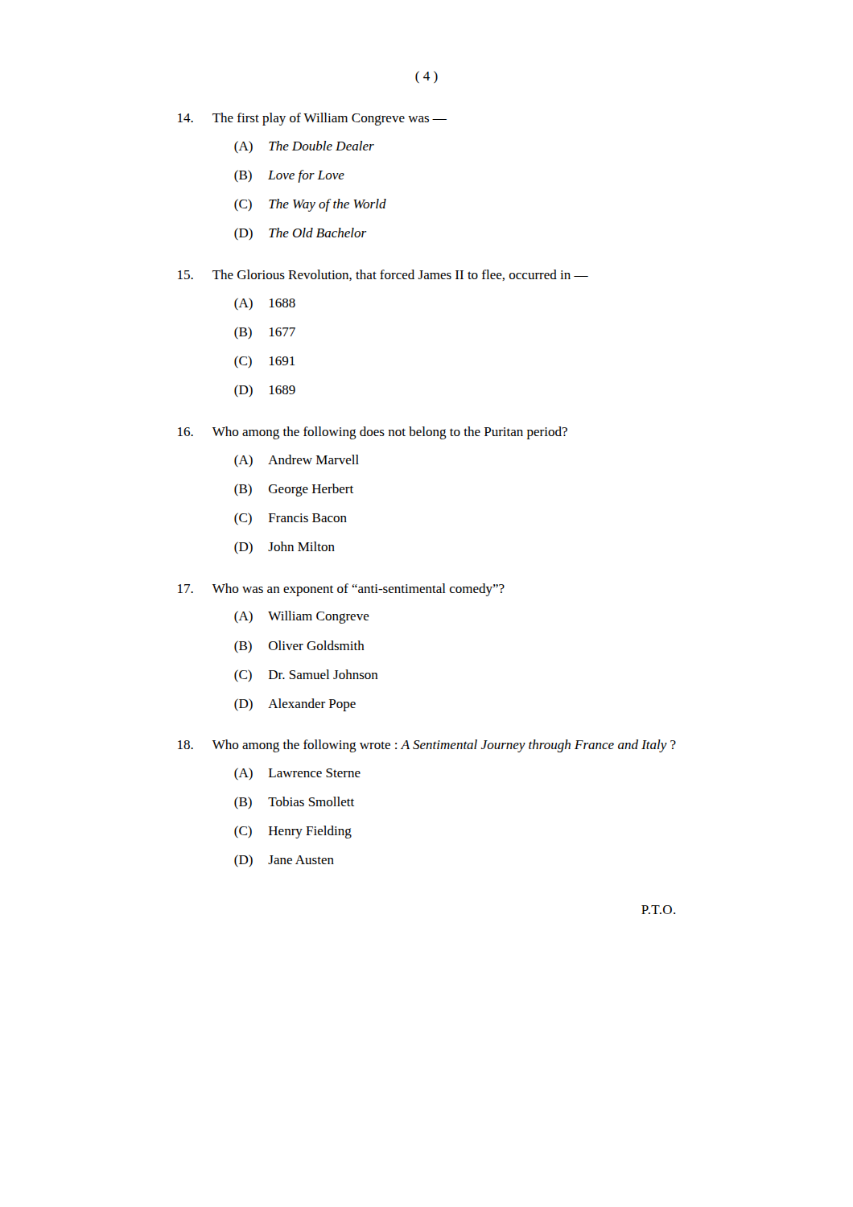( 4 )
14. The first play of William Congreve was —
(A) The Double Dealer
(B) Love for Love
(C) The Way of the World
(D) The Old Bachelor
15. The Glorious Revolution, that forced James II to flee, occurred in —
(A) 1688
(B) 1677
(C) 1691
(D) 1689
16. Who among the following does not belong to the Puritan period?
(A) Andrew Marvell
(B) George Herbert
(C) Francis Bacon
(D) John Milton
17. Who was an exponent of “anti-sentimental comedy”?
(A) William Congreve
(B) Oliver Goldsmith
(C) Dr. Samuel Johnson
(D) Alexander Pope
18. Who among the following wrote : A Sentimental Journey through France and Italy ?
(A) Lawrence Sterne
(B) Tobias Smollett
(C) Henry Fielding
(D) Jane Austen
P.T.O.